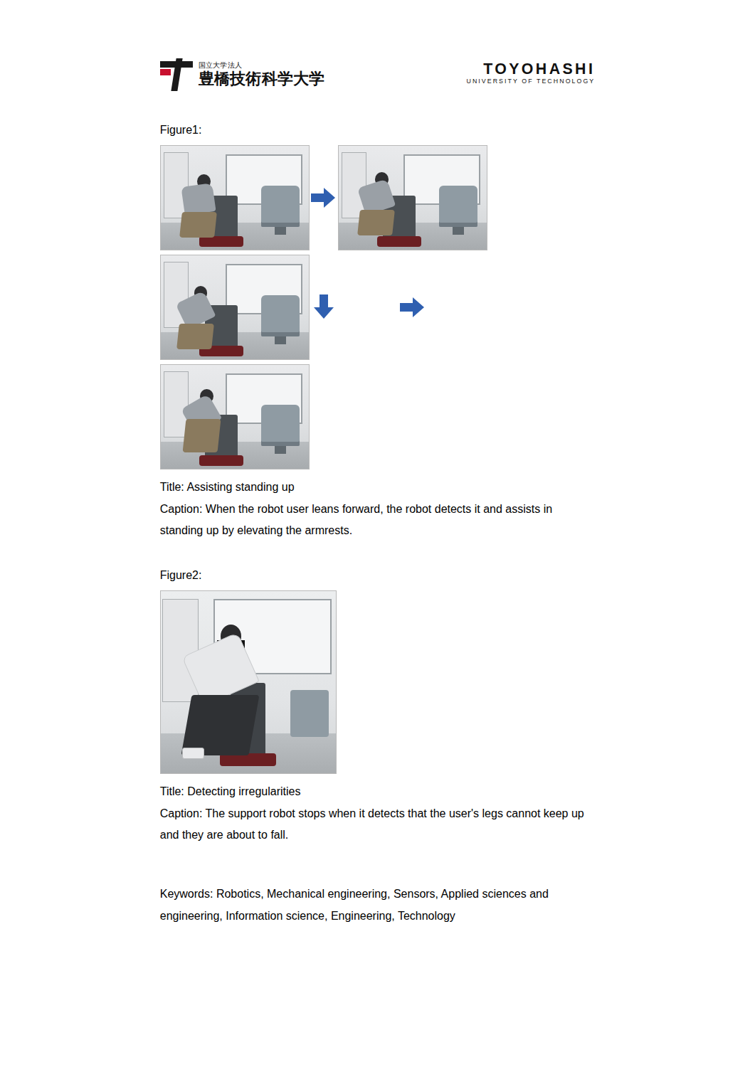国立大学法人 豊橋技術科学大学
TOYOHASHI
UNIVERSITY OF TECHNOLOGY
Figure1:
Title: Assisting standing up
Caption: When the robot user leans forward, the robot detects it and assists in standing up by elevating the armrests.
Figure2:
Title: Detecting irregularities
Caption: The support robot stops when it detects that the user's legs cannot keep up and they are about to fall.
Keywords: Robotics, Mechanical engineering, Sensors, Applied sciences and engineering, Information science, Engineering, Technology